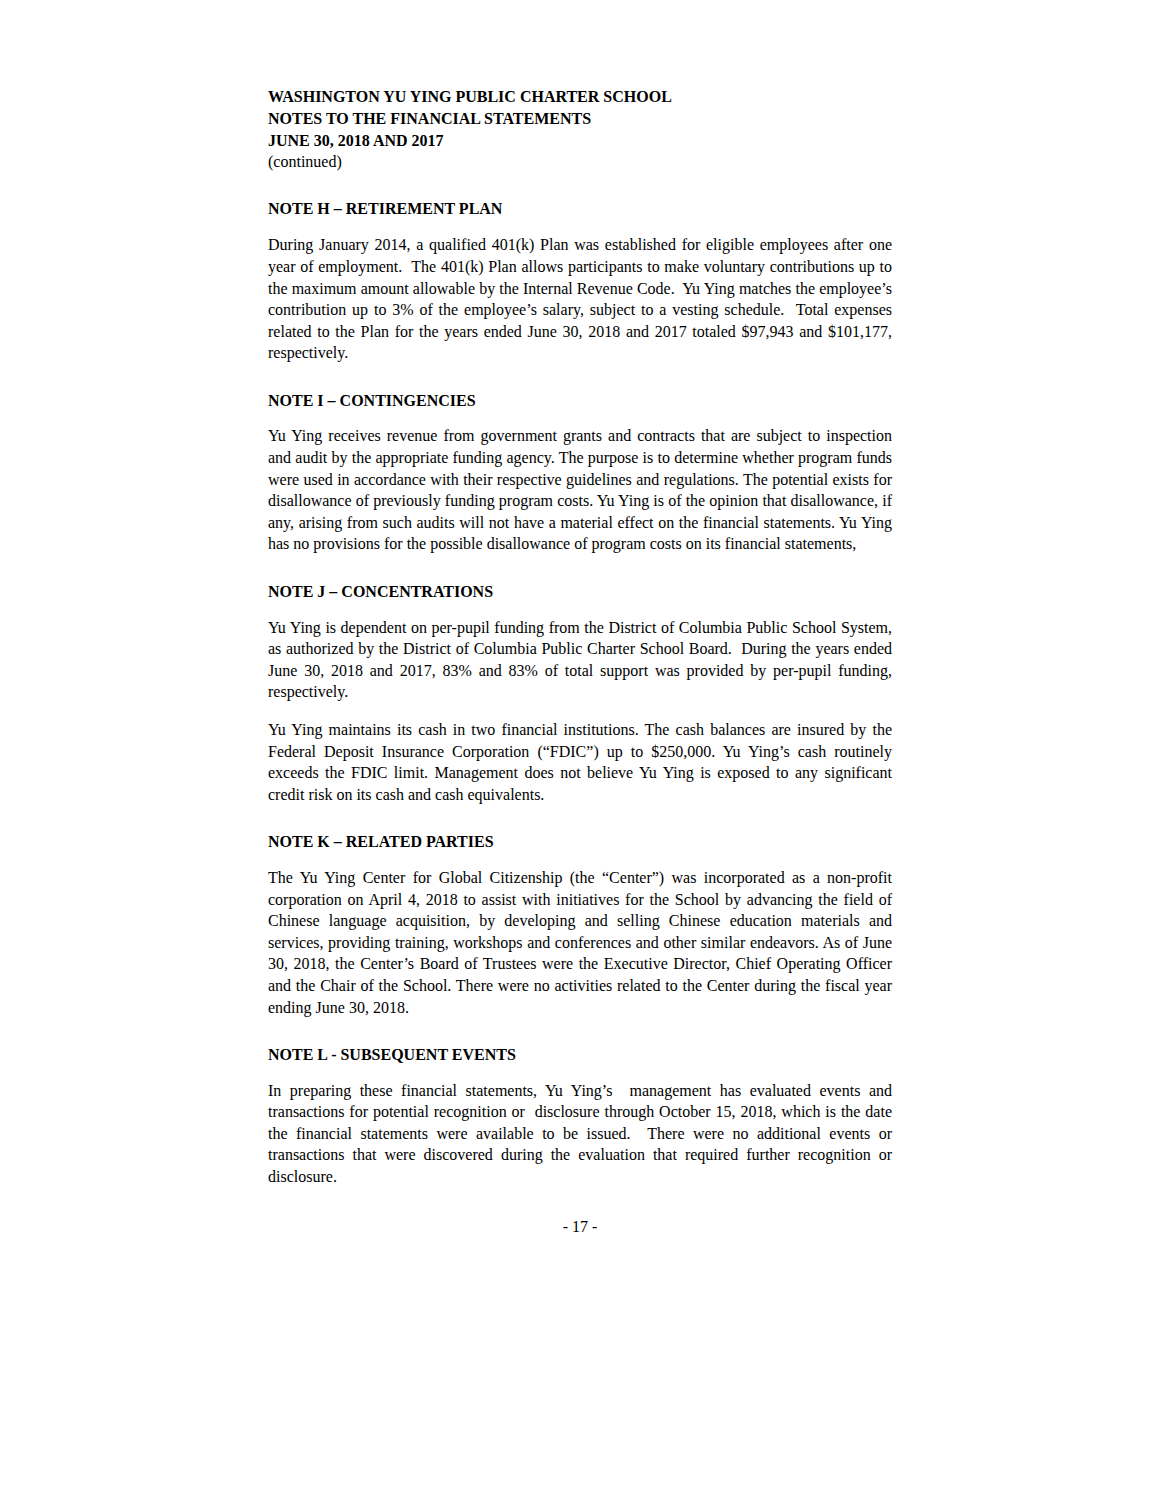Washington Yu Ying Public Charter School
Notes to the Financial Statements
June 30, 2018 and 2017
(continued)
Note H – Retirement Plan
During January 2014, a qualified 401(k) Plan was established for eligible employees after one year of employment. The 401(k) Plan allows participants to make voluntary contributions up to the maximum amount allowable by the Internal Revenue Code. Yu Ying matches the employee’s contribution up to 3% of the employee’s salary, subject to a vesting schedule. Total expenses related to the Plan for the years ended June 30, 2018 and 2017 totaled $97,943 and $101,177, respectively.
Note I – Contingencies
Yu Ying receives revenue from government grants and contracts that are subject to inspection and audit by the appropriate funding agency. The purpose is to determine whether program funds were used in accordance with their respective guidelines and regulations. The potential exists for disallowance of previously funding program costs. Yu Ying is of the opinion that disallowance, if any, arising from such audits will not have a material effect on the financial statements. Yu Ying has no provisions for the possible disallowance of program costs on its financial statements,
Note J – Concentrations
Yu Ying is dependent on per-pupil funding from the District of Columbia Public School System, as authorized by the District of Columbia Public Charter School Board. During the years ended June 30, 2018 and 2017, 83% and 83% of total support was provided by per-pupil funding, respectively.
Yu Ying maintains its cash in two financial institutions. The cash balances are insured by the Federal Deposit Insurance Corporation (“FDIC”) up to $250,000. Yu Ying’s cash routinely exceeds the FDIC limit. Management does not believe Yu Ying is exposed to any significant credit risk on its cash and cash equivalents.
Note K – Related Parties
The Yu Ying Center for Global Citizenship (the “Center”) was incorporated as a non-profit corporation on April 4, 2018 to assist with initiatives for the School by advancing the field of Chinese language acquisition, by developing and selling Chinese education materials and services, providing training, workshops and conferences and other similar endeavors. As of June 30, 2018, the Center’s Board of Trustees were the Executive Director, Chief Operating Officer and the Chair of the School. There were no activities related to the Center during the fiscal year ending June 30, 2018.
Note L - Subsequent Events
In preparing these financial statements, Yu Ying’s management has evaluated events and transactions for potential recognition or disclosure through October 15, 2018, which is the date the financial statements were available to be issued. There were no additional events or transactions that were discovered during the evaluation that required further recognition or disclosure.
- 17 -